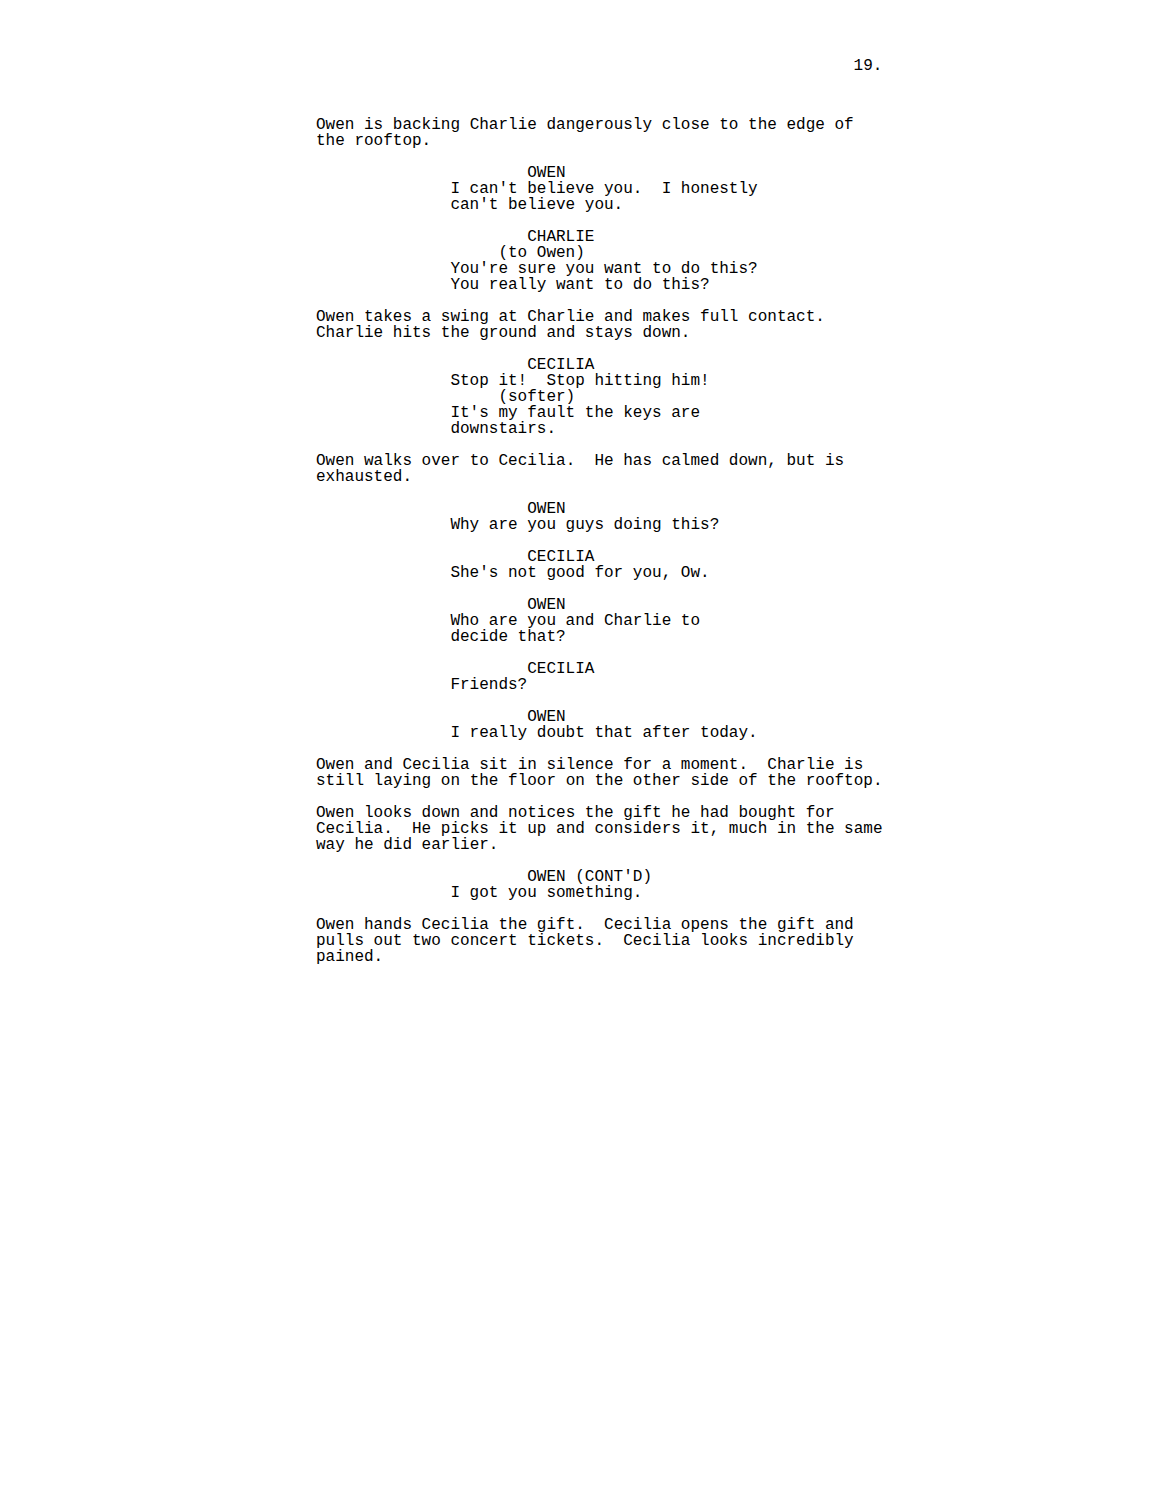19.
Owen is backing Charlie dangerously close to the edge of the rooftop.
OWEN
I can't believe you. I honestly can't believe you.
CHARLIE
(to Owen)
You're sure you want to do this? You really want to do this?
Owen takes a swing at Charlie and makes full contact. Charlie hits the ground and stays down.
CECILIA
Stop it! Stop hitting him!
(softer)
It's my fault the keys are downstairs.
Owen walks over to Cecilia. He has calmed down, but is exhausted.
OWEN
Why are you guys doing this?
CECILIA
She's not good for you, Ow.
OWEN
Who are you and Charlie to decide that?
CECILIA
Friends?
OWEN
I really doubt that after today.
Owen and Cecilia sit in silence for a moment. Charlie is still laying on the floor on the other side of the rooftop.
Owen looks down and notices the gift he had bought for Cecilia. He picks it up and considers it, much in the same way he did earlier.
OWEN (CONT'D)
I got you something.
Owen hands Cecilia the gift. Cecilia opens the gift and pulls out two concert tickets. Cecilia looks incredibly pained.